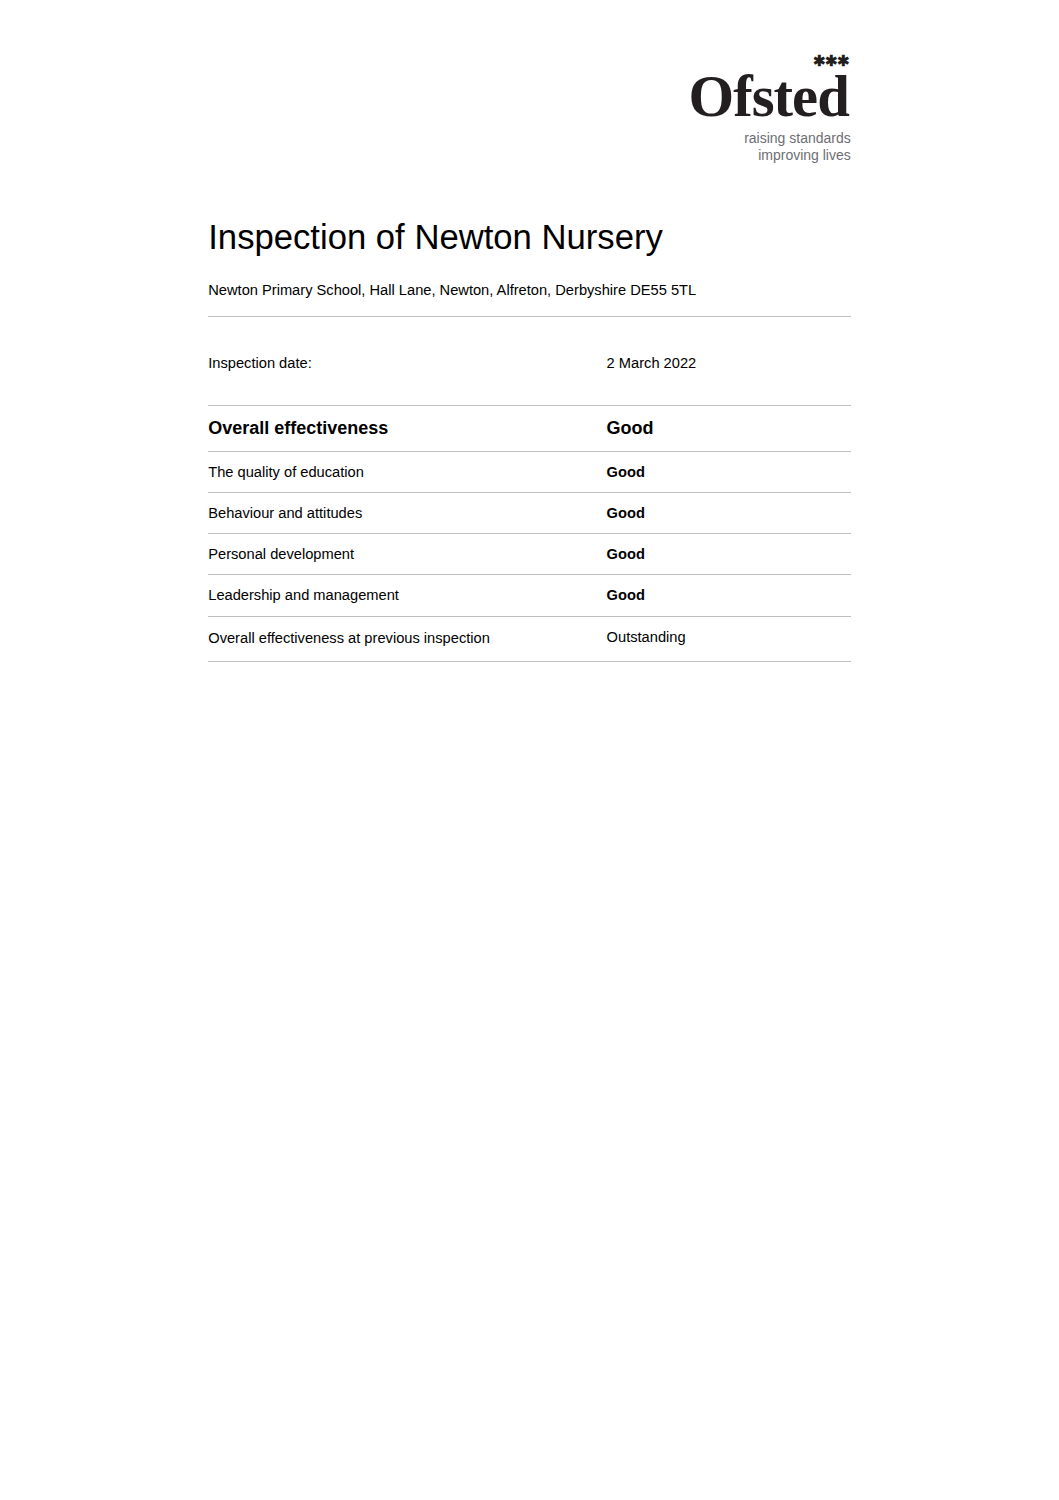✱✱✱Ofsted
raising standards
improving lives
Inspection of Newton Nursery
Newton Primary School, Hall Lane, Newton, Alfreton, Derbyshire DE55 5TL
Inspection date:
2 March 2022
| Overall effectiveness | Good |
| --- | --- |
| The quality of education | Good |
| Behaviour and attitudes | Good |
| Personal development | Good |
| Leadership and management | Good |
| Overall effectiveness at previous inspection | Outstanding |